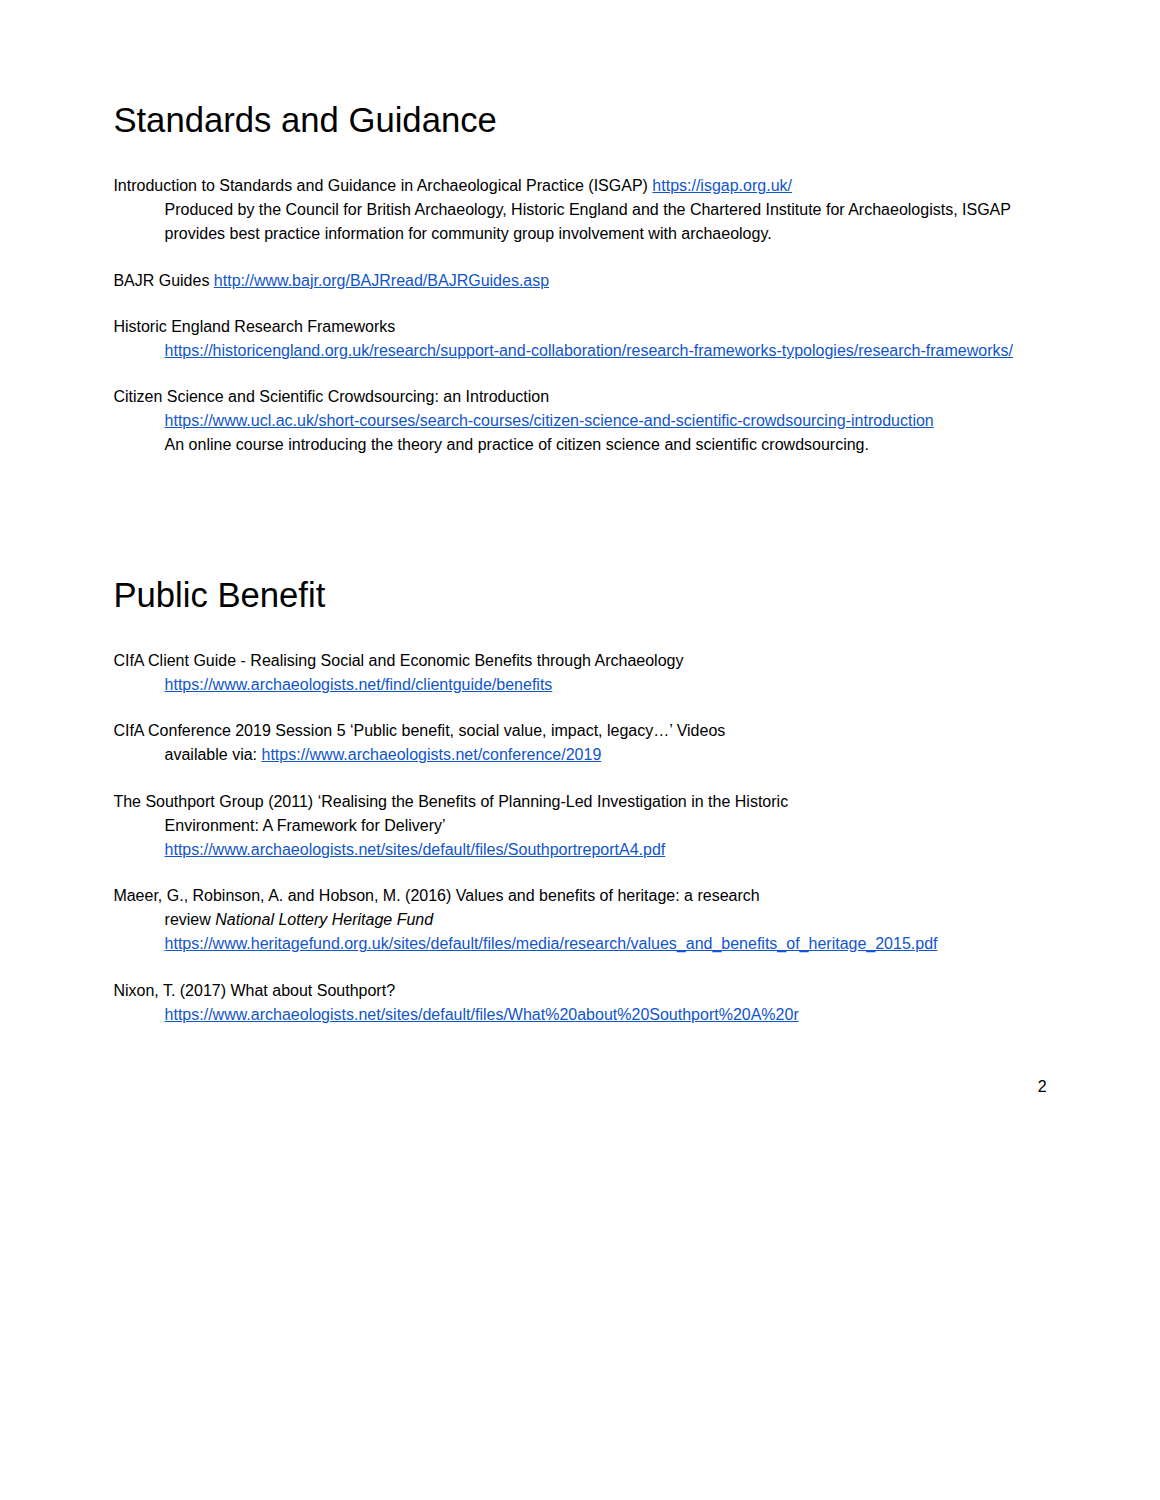Standards and Guidance
Introduction to Standards and Guidance in Archaeological Practice (ISGAP) https://isgap.org.uk/
Produced by the Council for British Archaeology, Historic England and the Chartered Institute for Archaeologists, ISGAP provides best practice information for community group involvement with archaeology.
BAJR Guides http://www.bajr.org/BAJRread/BAJRGuides.asp
Historic England Research Frameworks
https://historicengland.org.uk/research/support-and-collaboration/research-frameworks-typologies/research-frameworks/
Citizen Science and Scientific Crowdsourcing: an Introduction
https://www.ucl.ac.uk/short-courses/search-courses/citizen-science-and-scientific-crowdsourcing-introduction
An online course introducing the theory and practice of citizen science and scientific crowdsourcing.
Public Benefit
CIfA Client Guide - Realising Social and Economic Benefits through Archaeology
https://www.archaeologists.net/find/clientguide/benefits
CIfA Conference 2019 Session 5 ‘Public benefit, social value, impact, legacy…’ Videos
available via: https://www.archaeologists.net/conference/2019
The Southport Group (2011) ‘Realising the Benefits of Planning-Led Investigation in the Historic
Environment: A Framework for Delivery’
https://www.archaeologists.net/sites/default/files/SouthportreportA4.pdf
Maeer, G., Robinson, A. and Hobson, M. (2016) Values and benefits of heritage: a research
review National Lottery Heritage Fund
https://www.heritagefund.org.uk/sites/default/files/media/research/values_and_benefits_of_heritage_2015.pdf
Nixon, T. (2017) What about Southport?
https://www.archaeologists.net/sites/default/files/What%20about%20Southport%20A%20r
2